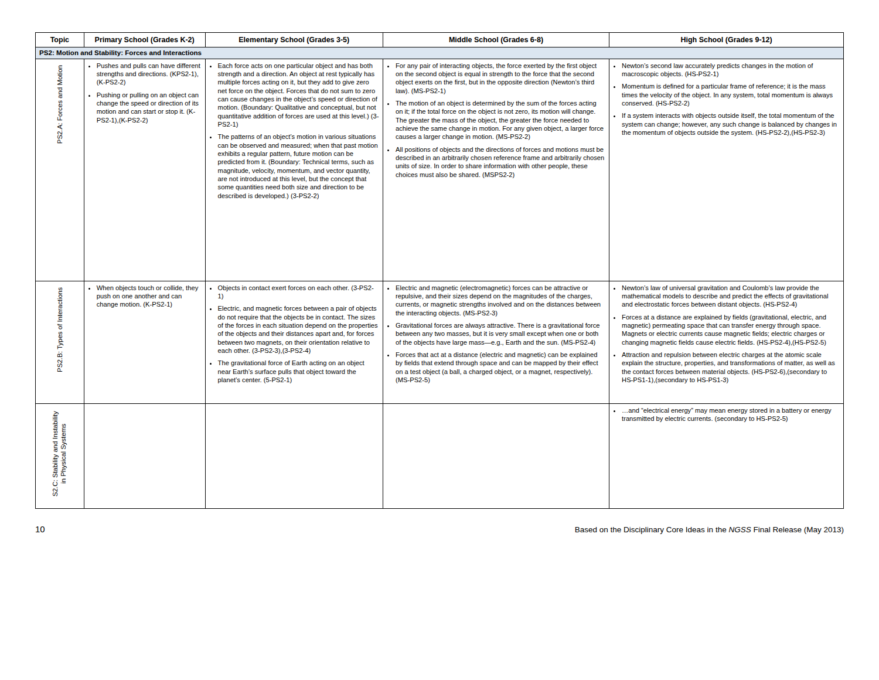| Topic | Primary School (Grades K-2) | Elementary School (Grades 3-5) | Middle School (Grades 6-8) | High School (Grades 9-12) |
| --- | --- | --- | --- | --- |
| PS2: Motion and Stability: Forces and Interactions |
| PS2.A: Forces and Motion | Pushes and pulls can have different strengths and directions. (KPS2-1),(K-PS2-2) Pushing or pulling on an object can change the speed or direction of its motion and can start or stop it. (K-PS2-1),(K-PS2-2) | Each force acts on one particular object and has both strength and a direction. An object at rest typically has multiple forces acting on it, but they add to give zero net force on the object. Forces that do not sum to zero can cause changes in the object’s speed or direction of motion. (Boundary: Qualitative and conceptual, but not quantitative addition of forces are used at this level.) (3-PS2-1) The patterns of an object’s motion in various situations can be observed and measured; when that past motion exhibits a regular pattern, future motion can be predicted from it. (Boundary: Technical terms, such as magnitude, velocity, momentum, and vector quantity, are not introduced at this level, but the concept that some quantities need both size and direction to be described is developed.) (3-PS2-2) | For any pair of interacting objects, the force exerted by the first object on the second object is equal in strength to the force that the second object exerts on the first, but in the opposite direction (Newton’s third law). (MS-PS2-1) The motion of an object is determined by the sum of the forces acting on it; if the total force on the object is not zero, its motion will change. The greater the mass of the object, the greater the force needed to achieve the same change in motion. For any given object, a larger force causes a larger change in motion. (MS-PS2-2) All positions of objects and the directions of forces and motions must be described in an arbitrarily chosen reference frame and arbitrarily chosen units of size. In order to share information with other people, these choices must also be shared. (MSPS2-2) | Newton’s second law accurately predicts changes in the motion of macroscopic objects. (HS-PS2-1) Momentum is defined for a particular frame of reference; it is the mass times the velocity of the object. In any system, total momentum is always conserved. (HS-PS2-2) If a system interacts with objects outside itself, the total momentum of the system can change; however, any such change is balanced by changes in the momentum of objects outside the system. (HS-PS2-2),(HS-PS2-3) |
| PS2.B: Types of Interactions | When objects touch or collide, they push on one another and can change motion. (K-PS2-1) | Objects in contact exert forces on each other. (3-PS2-1) Electric, and magnetic forces between a pair of objects do not require that the objects be in contact. The sizes of the forces in each situation depend on the properties of the objects and their distances apart and, for forces between two magnets, on their orientation relative to each other. (3-PS2-3),(3-PS2-4) The gravitational force of Earth acting on an object near Earth’s surface pulls that object toward the planet’s center. (5-PS2-1) | Electric and magnetic (electromagnetic) forces can be attractive or repulsive, and their sizes depend on the magnitudes of the charges, currents, or magnetic strengths involved and on the distances between the interacting objects. (MS-PS2-3) Gravitational forces are always attractive. There is a gravitational force between any two masses, but it is very small except when one or both of the objects have large mass—e.g., Earth and the sun. (MS-PS2-4) Forces that act at a distance (electric and magnetic) can be explained by fields that extend through space and can be mapped by their effect on a test object (a ball, a charged object, or a magnet, respectively). (MS-PS2-5) | Newton’s law of universal gravitation and Coulomb’s law provide the mathematical models to describe and predict the effects of gravitational and electrostatic forces between distant objects. (HS-PS2-4) Forces at a distance are explained by fields (gravitational, electric, and magnetic) permeating space that can transfer energy through space. Magnets or electric currents cause magnetic fields; electric charges or changing magnetic fields cause electric fields. (HS-PS2-4),(HS-PS2-5) Attraction and repulsion between electric charges at the atomic scale explain the structure, properties, and transformations of matter, as well as the contact forces between material objects. (HS-PS2-6),(secondary to HS-PS1-1),(secondary to HS-PS1-3) |
| S2.C: Stability and Instability in Physical Systems | | | | …and “electrical energy” may mean energy stored in a battery or energy transmitted by electric currents. (secondary to HS-PS2-5) |
10
Based on the Disciplinary Core Ideas in the NGSS Final Release (May 2013)